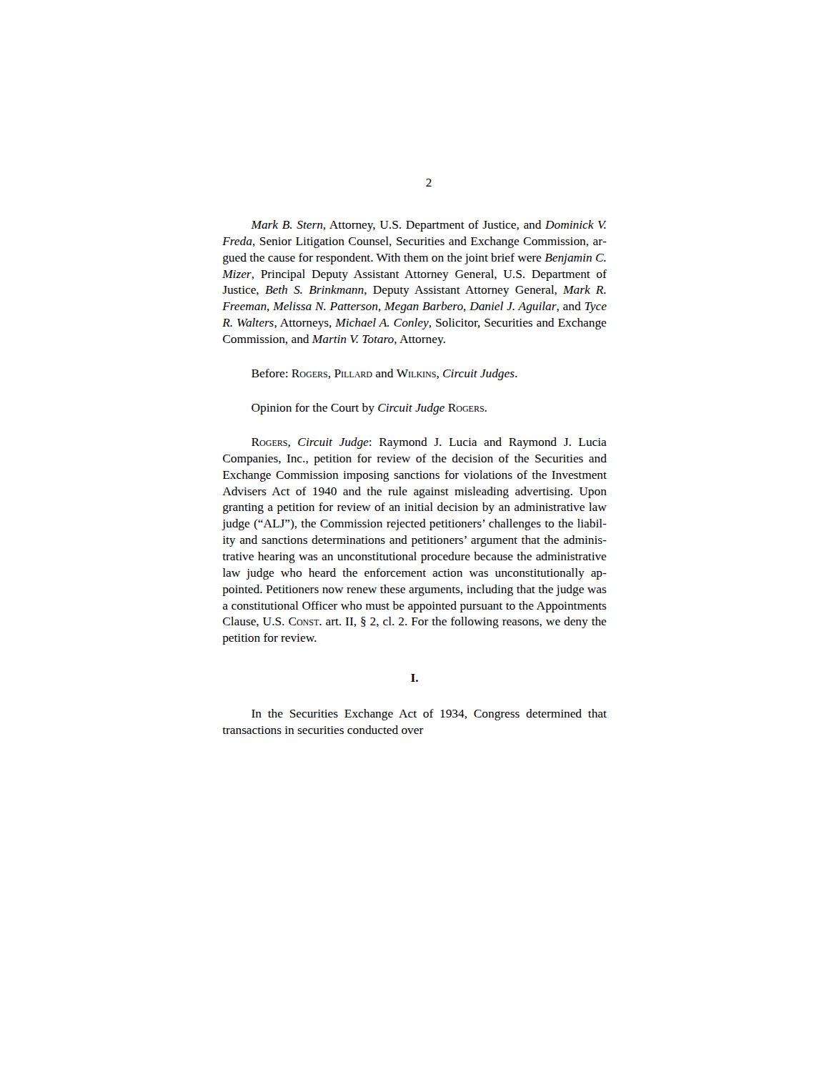2
Mark B. Stern, Attorney, U.S. Department of Justice, and Dominick V. Freda, Senior Litigation Counsel, Securities and Exchange Commission, argued the cause for respondent. With them on the joint brief were Benjamin C. Mizer, Principal Deputy Assistant Attorney General, U.S. Department of Justice, Beth S. Brinkmann, Deputy Assistant Attorney General, Mark R. Freeman, Melissa N. Patterson, Megan Barbero, Daniel J. Aguilar, and Tyce R. Walters, Attorneys, Michael A. Conley, Solicitor, Securities and Exchange Commission, and Martin V. Totaro, Attorney.
Before: Rogers, Pillard and Wilkins, Circuit Judges.
Opinion for the Court by Circuit Judge Rogers.
Rogers, Circuit Judge: Raymond J. Lucia and Raymond J. Lucia Companies, Inc., petition for review of the decision of the Securities and Exchange Commission imposing sanctions for violations of the Investment Advisers Act of 1940 and the rule against misleading advertising. Upon granting a petition for review of an initial decision by an administrative law judge (“ALJ”), the Commission rejected petitioners’ challenges to the liability and sanctions determinations and petitioners’ argument that the administrative hearing was an unconstitutional procedure because the administrative law judge who heard the enforcement action was unconstitutionally appointed. Petitioners now renew these arguments, including that the judge was a constitutional Officer who must be appointed pursuant to the Appointments Clause, U.S. Const. art. II, § 2, cl. 2. For the following reasons, we deny the petition for review.
I.
In the Securities Exchange Act of 1934, Congress determined that transactions in securities conducted over